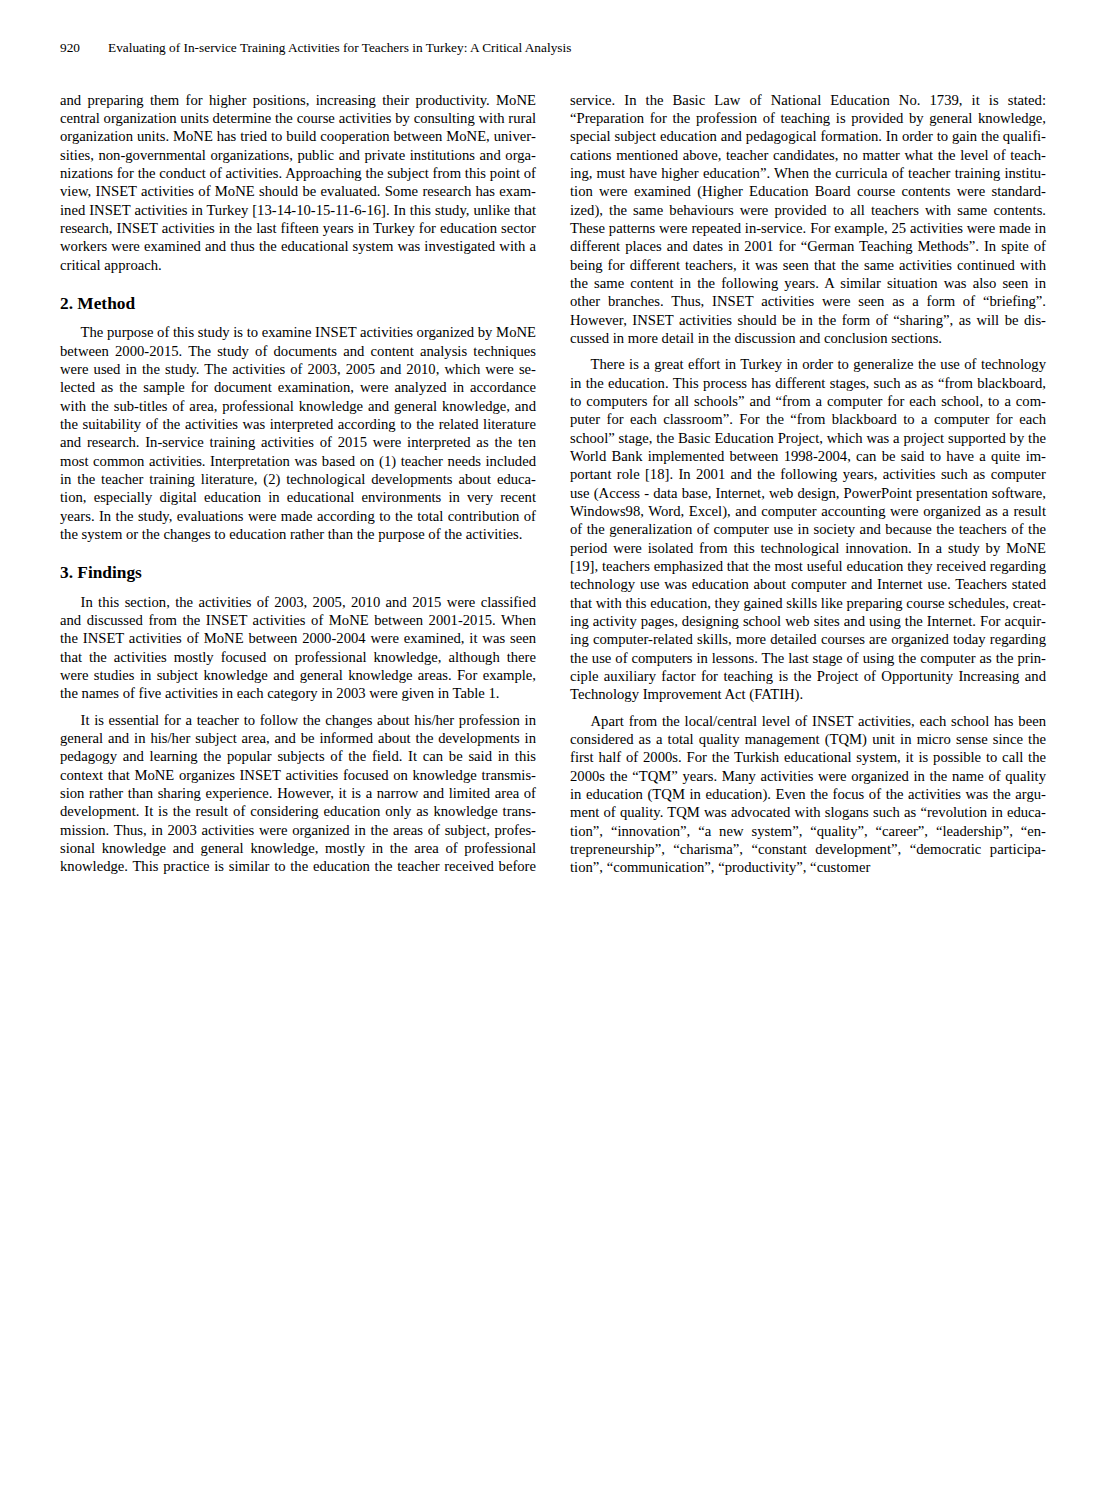920 Evaluating of In-service Training Activities for Teachers in Turkey: A Critical Analysis
and preparing them for higher positions, increasing their productivity. MoNE central organization units determine the course activities by consulting with rural organization units. MoNE has tried to build cooperation between MoNE, universities, non-governmental organizations, public and private institutions and organizations for the conduct of activities. Approaching the subject from this point of view, INSET activities of MoNE should be evaluated. Some research has examined INSET activities in Turkey [13-14-10-15-11-6-16]. In this study, unlike that research, INSET activities in the last fifteen years in Turkey for education sector workers were examined and thus the educational system was investigated with a critical approach.
2. Method
The purpose of this study is to examine INSET activities organized by MoNE between 2000-2015. The study of documents and content analysis techniques were used in the study. The activities of 2003, 2005 and 2010, which were selected as the sample for document examination, were analyzed in accordance with the sub-titles of area, professional knowledge and general knowledge, and the suitability of the activities was interpreted according to the related literature and research. In-service training activities of 2015 were interpreted as the ten most common activities. Interpretation was based on (1) teacher needs included in the teacher training literature, (2) technological developments about education, especially digital education in educational environments in very recent years. In the study, evaluations were made according to the total contribution of the system or the changes to education rather than the purpose of the activities.
3. Findings
In this section, the activities of 2003, 2005, 2010 and 2015 were classified and discussed from the INSET activities of MoNE between 2001-2015. When the INSET activities of MoNE between 2000-2004 were examined, it was seen that the activities mostly focused on professional knowledge, although there were studies in subject knowledge and general knowledge areas. For example, the names of five activities in each category in 2003 were given in Table 1.
It is essential for a teacher to follow the changes about his/her profession in general and in his/her subject area, and be informed about the developments in pedagogy and learning the popular subjects of the field. It can be said in this context that MoNE organizes INSET activities focused on knowledge transmission rather than sharing experience. However, it is a narrow and limited area of development. It is the result of considering education only as knowledge transmission. Thus, in 2003 activities were organized in the areas of subject, professional knowledge and general knowledge, mostly in the area of professional knowledge. This practice is similar to the education the teacher received before service. In the Basic Law of National Education No. 1739, it is stated: “Preparation for the profession of teaching is provided by general knowledge, special subject education and pedagogical formation. In order to gain the qualifications mentioned above, teacher candidates, no matter what the level of teaching, must have higher education”. When the curricula of teacher training institution were examined (Higher Education Board course contents were standardized), the same behaviours were provided to all teachers with same contents. These patterns were repeated in-service. For example, 25 activities were made in different places and dates in 2001 for “German Teaching Methods”. In spite of being for different teachers, it was seen that the same activities continued with the same content in the following years. A similar situation was also seen in other branches. Thus, INSET activities were seen as a form of “briefing”. However, INSET activities should be in the form of “sharing”, as will be discussed in more detail in the discussion and conclusion sections.
There is a great effort in Turkey in order to generalize the use of technology in the education. This process has different stages, such as as “from blackboard, to computers for all schools” and “from a computer for each school, to a computer for each classroom”. For the “from blackboard to a computer for each school” stage, the Basic Education Project, which was a project supported by the World Bank implemented between 1998-2004, can be said to have a quite important role [18]. In 2001 and the following years, activities such as computer use (Access - data base, Internet, web design, PowerPoint presentation software, Windows98, Word, Excel), and computer accounting were organized as a result of the generalization of computer use in society and because the teachers of the period were isolated from this technological innovation. In a study by MoNE [19], teachers emphasized that the most useful education they received regarding technology use was education about computer and Internet use. Teachers stated that with this education, they gained skills like preparing course schedules, creating activity pages, designing school web sites and using the Internet. For acquiring computer-related skills, more detailed courses are organized today regarding the use of computers in lessons. The last stage of using the computer as the principle auxiliary factor for teaching is the Project of Opportunity Increasing and Technology Improvement Act (FATIH).
Apart from the local/central level of INSET activities, each school has been considered as a total quality management (TQM) unit in micro sense since the first half of 2000s. For the Turkish educational system, it is possible to call the 2000s the “TQM” years. Many activities were organized in the name of quality in education (TQM in education). Even the focus of the activities was the argument of quality. TQM was advocated with slogans such as “revolution in education”, “innovation”, “a new system”, “quality”, “career”, “leadership”, “entrepreneurship”, “charisma”, “constant development”, “democratic participation”, “communication”, “productivity”, “customer